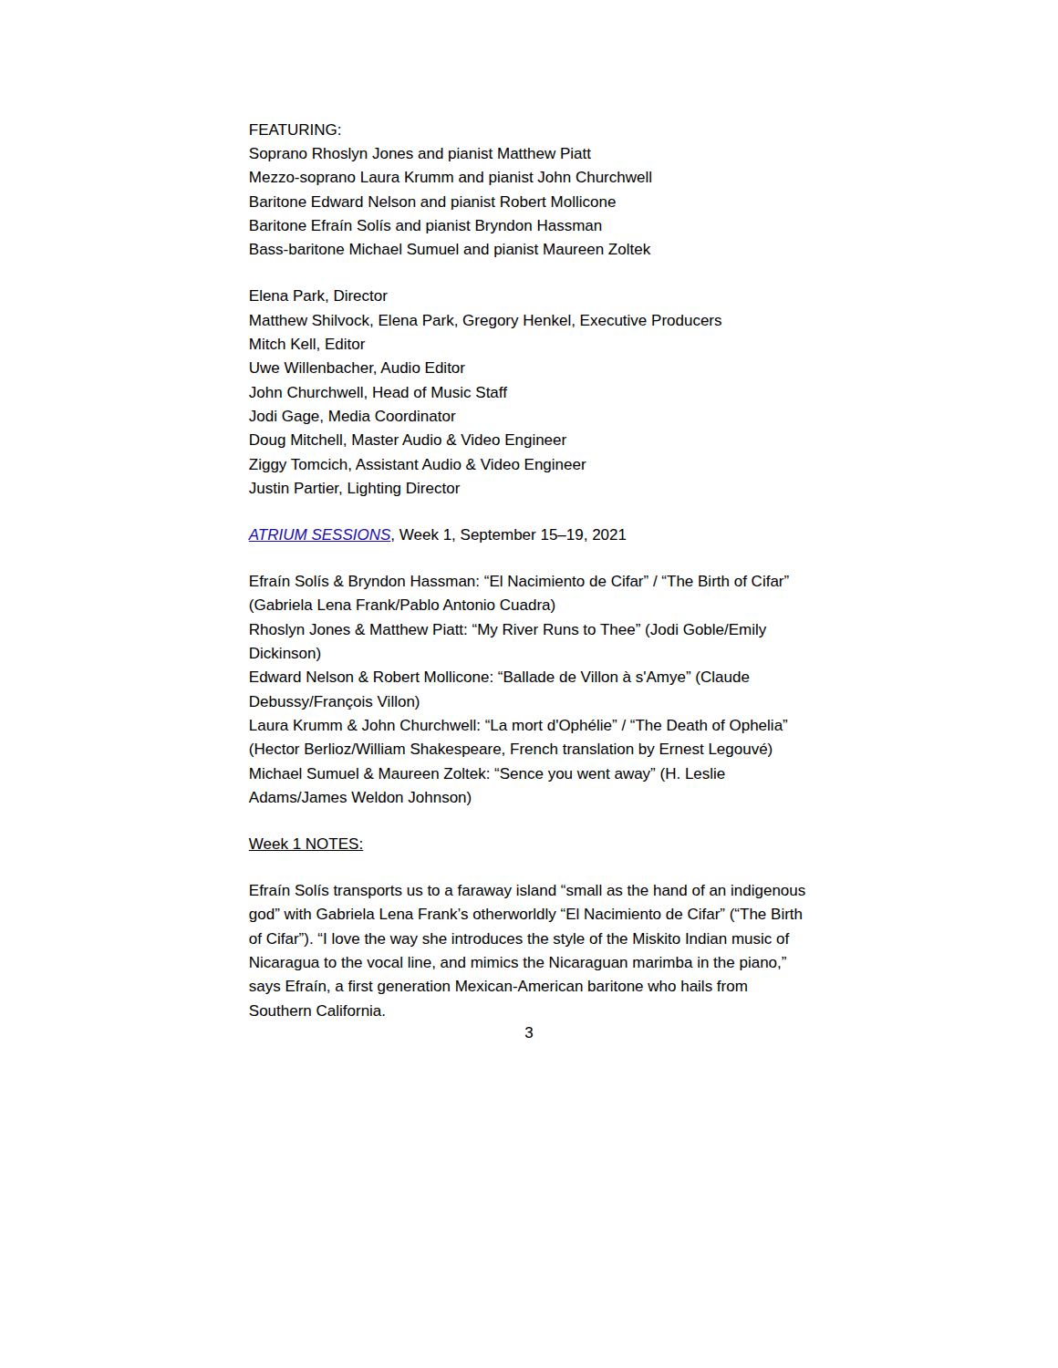FEATURING:
Soprano Rhoslyn Jones and pianist Matthew Piatt
Mezzo-soprano Laura Krumm and pianist John Churchwell
Baritone Edward Nelson and pianist Robert Mollicone
Baritone Efraín Solís and pianist Bryndon Hassman
Bass-baritone Michael Sumuel and pianist Maureen Zoltek
Elena Park, Director
Matthew Shilvock, Elena Park, Gregory Henkel, Executive Producers
Mitch Kell, Editor
Uwe Willenbacher, Audio Editor
John Churchwell, Head of Music Staff
Jodi Gage, Media Coordinator
Doug Mitchell, Master Audio & Video Engineer
Ziggy Tomcich, Assistant Audio & Video Engineer
Justin Partier, Lighting Director
ATRIUM SESSIONS, Week 1, September 15–19, 2021
Efraín Solís & Bryndon Hassman: “El Nacimiento de Cifar” / “The Birth of Cifar” (Gabriela Lena Frank/Pablo Antonio Cuadra)
Rhoslyn Jones & Matthew Piatt: “My River Runs to Thee” (Jodi Goble/Emily Dickinson)
Edward Nelson & Robert Mollicone: “Ballade de Villon à s'Amye” (Claude Debussy/François Villon)
Laura Krumm & John Churchwell: “La mort d'Ophélie” / “The Death of Ophelia” (Hector Berlioz/William Shakespeare, French translation by Ernest Legouvé)
Michael Sumuel & Maureen Zoltek: “Sence you went away” (H. Leslie Adams/James Weldon Johnson)
Week 1 NOTES:
Efraín Solís transports us to a faraway island “small as the hand of an indigenous god” with Gabriela Lena Frank’s otherworldly “El Nacimiento de Cifar” (“The Birth of Cifar”). “I love the way she introduces the style of the Miskito Indian music of Nicaragua to the vocal line, and mimics the Nicaraguan marimba in the piano,” says Efraín, a first generation Mexican-American baritone who hails from Southern California.
3